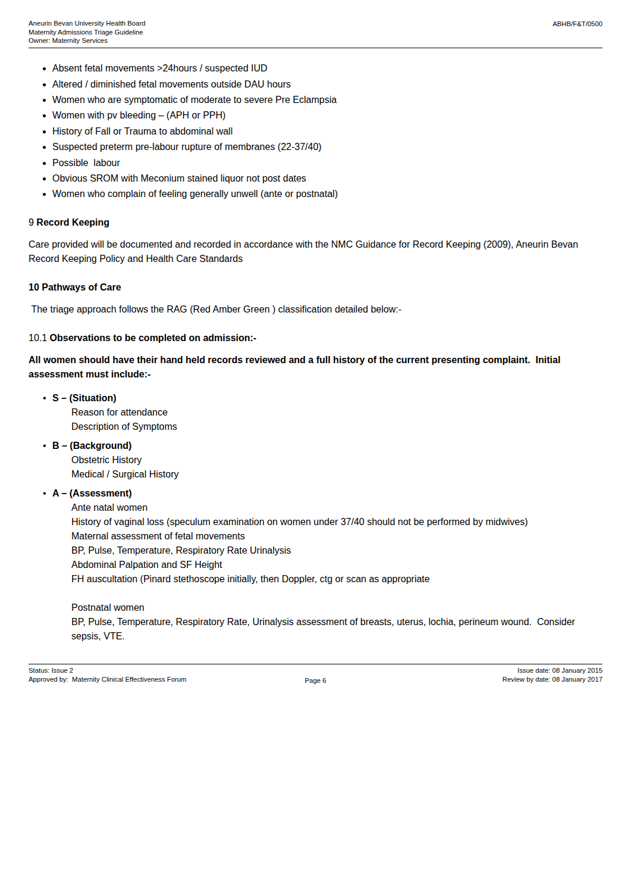Aneurin Bevan University Health Board
Maternity Admissions Triage Guideline
Owner: Maternity Services
ABHB/F&T/0500
Absent fetal movements >24hours / suspected IUD
Altered / diminished fetal movements outside DAU hours
Women who are symptomatic of moderate to severe Pre Eclampsia
Women with pv bleeding – (APH or PPH)
History of Fall or Trauma to abdominal wall
Suspected preterm pre-labour rupture of membranes (22-37/40)
Possible labour
Obvious SROM with Meconium stained liquor not post dates
Women who complain of feeling generally unwell (ante or postnatal)
9 Record Keeping
Care provided will be documented and recorded in accordance with the NMC Guidance for Record Keeping (2009), Aneurin Bevan Record Keeping Policy and Health Care Standards
10 Pathways of Care
The triage approach follows the RAG (Red Amber Green ) classification detailed below:-
10.1 Observations to be completed on admission:-
All women should have their hand held records reviewed and a full history of the current presenting complaint. Initial assessment must include:-
S – (Situation) Reason for attendance Description of Symptoms
B – (Background) Obstetric History Medical / Surgical History
A – (Assessment) Ante natal women History of vaginal loss (speculum examination on women under 37/40 should not be performed by midwives) Maternal assessment of fetal movements BP, Pulse, Temperature, Respiratory Rate Urinalysis Abdominal Palpation and SF Height FH auscultation (Pinard stethoscope initially, then Doppler, ctg or scan as appropriate Postnatal women BP, Pulse, Temperature, Respiratory Rate, Urinalysis assessment of breasts, uterus, lochia, perineum wound. Consider sepsis, VTE.
Status: Issue 2
Approved by: Maternity Clinical Effectiveness Forum
Issue date: 08 January 2015
Review by date: 08 January 2017
Page 6